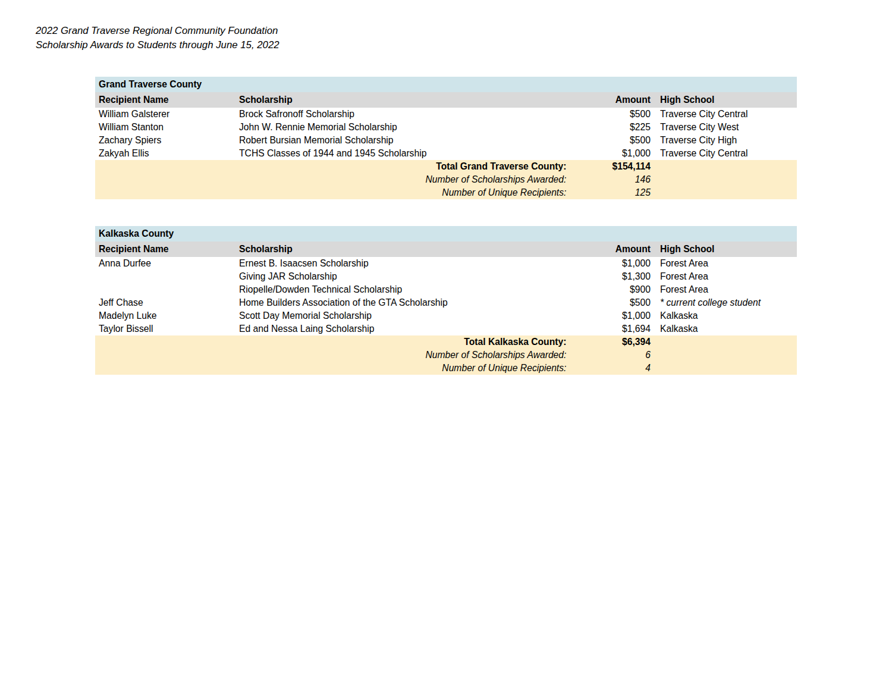2022 Grand Traverse Regional Community Foundation
Scholarship Awards to Students through June 15, 2022
Grand Traverse County
| Recipient Name | Scholarship | Amount | High School |
| --- | --- | --- | --- |
| William Galsterer | Brock Safronoff Scholarship | $500 | Traverse City Central |
| William Stanton | John W. Rennie Memorial Scholarship | $225 | Traverse City West |
| Zachary Spiers | Robert Bursian Memorial Scholarship | $500 | Traverse City High |
| Zakyah Ellis | TCHS Classes of 1944 and 1945 Scholarship | $1,000 | Traverse City Central |
| | Total Grand Traverse County: | $154,114 | |
| | Number of Scholarships Awarded: | 146 | |
| | Number of Unique Recipients: | 125 | |
Kalkaska County
| Recipient Name | Scholarship | Amount | High School |
| --- | --- | --- | --- |
| Anna Durfee | Ernest B. Isaacsen Scholarship | $1,000 | Forest Area |
| | Giving JAR Scholarship | $1,300 | Forest Area |
| | Riopelle/Dowden Technical Scholarship | $900 | Forest Area |
| Jeff Chase | Home Builders Association of the GTA Scholarship | $500 | * current college student |
| Madelyn Luke | Scott Day Memorial Scholarship | $1,000 | Kalkaska |
| Taylor Bissell | Ed and Nessa Laing Scholarship | $1,694 | Kalkaska |
| | Total Kalkaska County: | $6,394 | |
| | Number of Scholarships Awarded: | 6 | |
| | Number of Unique Recipients: | 4 | |